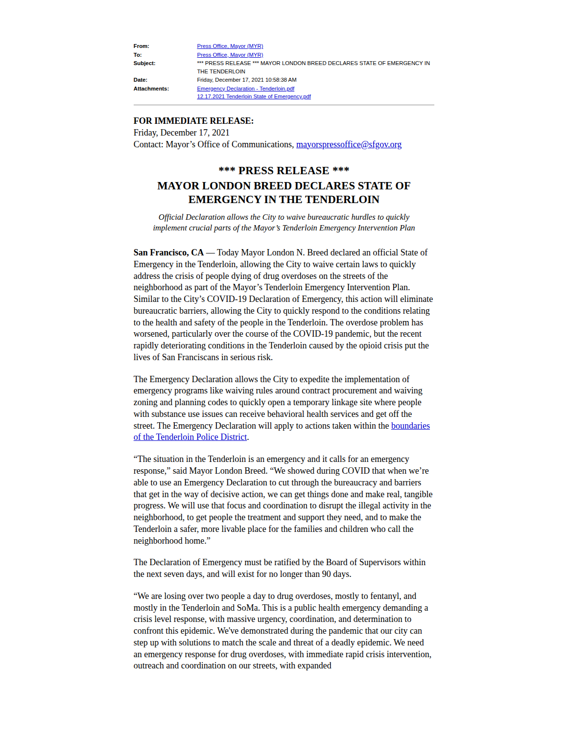| From: | Press Office, Mayor (MYR) |
| To: | Press Office, Mayor (MYR) |
| Subject: | *** PRESS RELEASE *** MAYOR LONDON BREED DECLARES STATE OF EMERGENCY IN THE TENDERLOIN |
| Date: | Friday, December 17, 2021 10:58:38 AM |
| Attachments: | Emergency Declaration - Tenderloin.pdf 12.17.2021 Tenderloin State of Emergency.pdf |
FOR IMMEDIATE RELEASE:
Friday, December 17, 2021
Contact: Mayor’s Office of Communications, mayorspressoffice@sfgov.org
*** PRESS RELEASE ***
MAYOR LONDON BREED DECLARES STATE OF
EMERGENCY IN THE TENDERLOIN
Official Declaration allows the City to waive bureaucratic hurdles to quickly
implement crucial parts of the Mayor’s Tenderloin Emergency Intervention Plan
San Francisco, CA — Today Mayor London N. Breed declared an official State of Emergency in the Tenderloin, allowing the City to waive certain laws to quickly address the crisis of people dying of drug overdoses on the streets of the neighborhood as part of the Mayor’s Tenderloin Emergency Intervention Plan. Similar to the City’s COVID-19 Declaration of Emergency, this action will eliminate bureaucratic barriers, allowing the City to quickly respond to the conditions relating to the health and safety of the people in the Tenderloin. The overdose problem has worsened, particularly over the course of the COVID-19 pandemic, but the recent rapidly deteriorating conditions in the Tenderloin caused by the opioid crisis put the lives of San Franciscans in serious risk.
The Emergency Declaration allows the City to expedite the implementation of emergency programs like waiving rules around contract procurement and waiving zoning and planning codes to quickly open a temporary linkage site where people with substance use issues can receive behavioral health services and get off the street. The Emergency Declaration will apply to actions taken within the boundaries of the Tenderloin Police District.
“The situation in the Tenderloin is an emergency and it calls for an emergency response,” said Mayor London Breed. “We showed during COVID that when we’re able to use an Emergency Declaration to cut through the bureaucracy and barriers that get in the way of decisive action, we can get things done and make real, tangible progress. We will use that focus and coordination to disrupt the illegal activity in the neighborhood, to get people the treatment and support they need, and to make the Tenderloin a safer, more livable place for the families and children who call the neighborhood home.”
The Declaration of Emergency must be ratified by the Board of Supervisors within the next seven days, and will exist for no longer than 90 days.
“We are losing over two people a day to drug overdoses, mostly to fentanyl, and mostly in the Tenderloin and SoMa. This is a public health emergency demanding a crisis level response, with massive urgency, coordination, and determination to confront this epidemic. We've demonstrated during the pandemic that our city can step up with solutions to match the scale and threat of a deadly epidemic. We need an emergency response for drug overdoses, with immediate rapid crisis intervention, outreach and coordination on our streets, with expanded